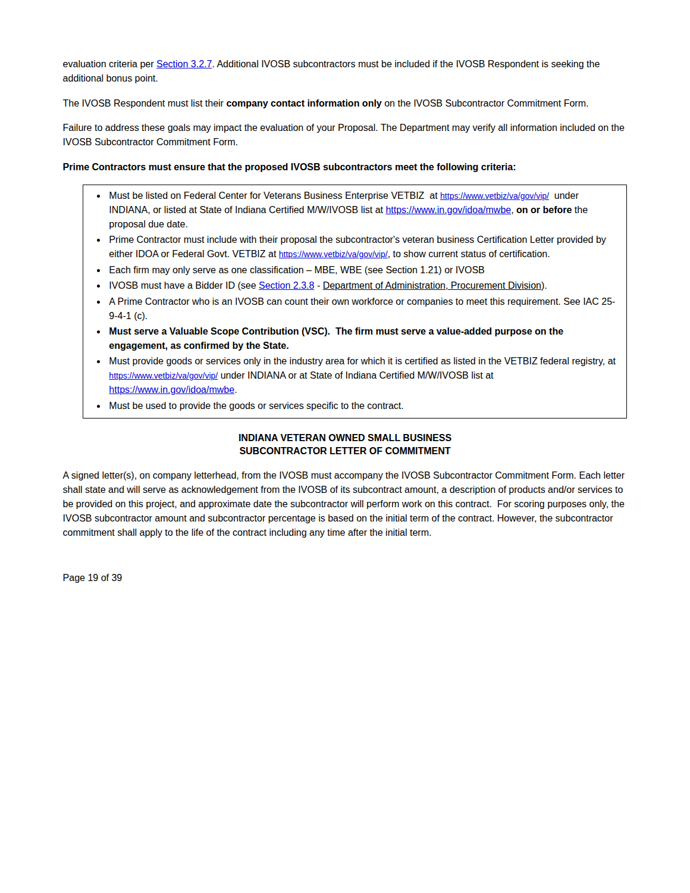evaluation criteria per Section 3.2.7. Additional IVOSB subcontractors must be included if the IVOSB Respondent is seeking the additional bonus point.
The IVOSB Respondent must list their company contact information only on the IVOSB Subcontractor Commitment Form.
Failure to address these goals may impact the evaluation of your Proposal. The Department may verify all information included on the IVOSB Subcontractor Commitment Form.
Prime Contractors must ensure that the proposed IVOSB subcontractors meet the following criteria:
Must be listed on Federal Center for Veterans Business Enterprise VETBIZ at https://www.vetbiz/va/gov/vip/ under INDIANA, or listed at State of Indiana Certified M/W/IVOSB list at https://www.in.gov/idoa/mwbe, on or before the proposal due date.
Prime Contractor must include with their proposal the subcontractor's veteran business Certification Letter provided by either IDOA or Federal Govt. VETBIZ at https://www.vetbiz/va/gov/vip/, to show current status of certification.
Each firm may only serve as one classification – MBE, WBE (see Section 1.21) or IVOSB
IVOSB must have a Bidder ID (see Section 2.3.8 - Department of Administration, Procurement Division).
A Prime Contractor who is an IVOSB can count their own workforce or companies to meet this requirement. See IAC 25-9-4-1 (c).
Must serve a Valuable Scope Contribution (VSC). The firm must serve a value-added purpose on the engagement, as confirmed by the State.
Must provide goods or services only in the industry area for which it is certified as listed in the VETBIZ federal registry, at https://www.vetbiz/va/gov/vip/ under INDIANA or at State of Indiana Certified M/W/IVOSB list at https://www.in.gov/idoa/mwbe.
Must be used to provide the goods or services specific to the contract.
INDIANA VETERAN OWNED SMALL BUSINESS
SUBCONTRACTOR LETTER OF COMMITMENT
A signed letter(s), on company letterhead, from the IVOSB must accompany the IVOSB Subcontractor Commitment Form. Each letter shall state and will serve as acknowledgement from the IVOSB of its subcontract amount, a description of products and/or services to be provided on this project, and approximate date the subcontractor will perform work on this contract. For scoring purposes only, the IVOSB subcontractor amount and subcontractor percentage is based on the initial term of the contract. However, the subcontractor commitment shall apply to the life of the contract including any time after the initial term.
Page 19 of 39